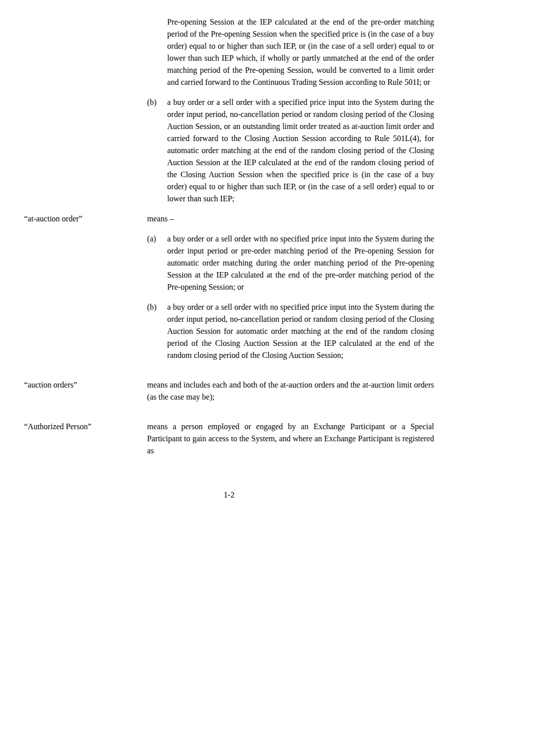Pre-opening Session at the IEP calculated at the end of the pre-order matching period of the Pre-opening Session when the specified price is (in the case of a buy order) equal to or higher than such IEP, or (in the case of a sell order) equal to or lower than such IEP which, if wholly or partly unmatched at the end of the order matching period of the Pre-opening Session, would be converted to a limit order and carried forward to the Continuous Trading Session according to Rule 501I; or
(b)
a buy order or a sell order with a specified price input into the System during the order input period, no-cancellation period or random closing period of the Closing Auction Session, or an outstanding limit order treated as at-auction limit order and carried forward to the Closing Auction Session according to Rule 501L(4), for automatic order matching at the end of the random closing period of the Closing Auction Session at the IEP calculated at the end of the random closing period of the Closing Auction Session when the specified price is (in the case of a buy order) equal to or higher than such IEP, or (in the case of a sell order) equal to or lower than such IEP;
“at-auction order”
means –
(a)
a buy order or a sell order with no specified price input into the System during the order input period or pre-order matching period of the Pre-opening Session for automatic order matching during the order matching period of the Pre-opening Session at the IEP calculated at the end of the pre-order matching period of the Pre-opening Session; or
(b)
a buy order or a sell order with no specified price input into the System during the order input period, no-cancellation period or random closing period of the Closing Auction Session for automatic order matching at the end of the random closing period of the Closing Auction Session at the IEP calculated at the end of the random closing period of the Closing Auction Session;
“auction orders”
means and includes each and both of the at-auction orders and the at-auction limit orders (as the case may be);
“Authorized Person”
means a person employed or engaged by an Exchange Participant or a Special Participant to gain access to the System, and where an Exchange Participant is registered as
1-2